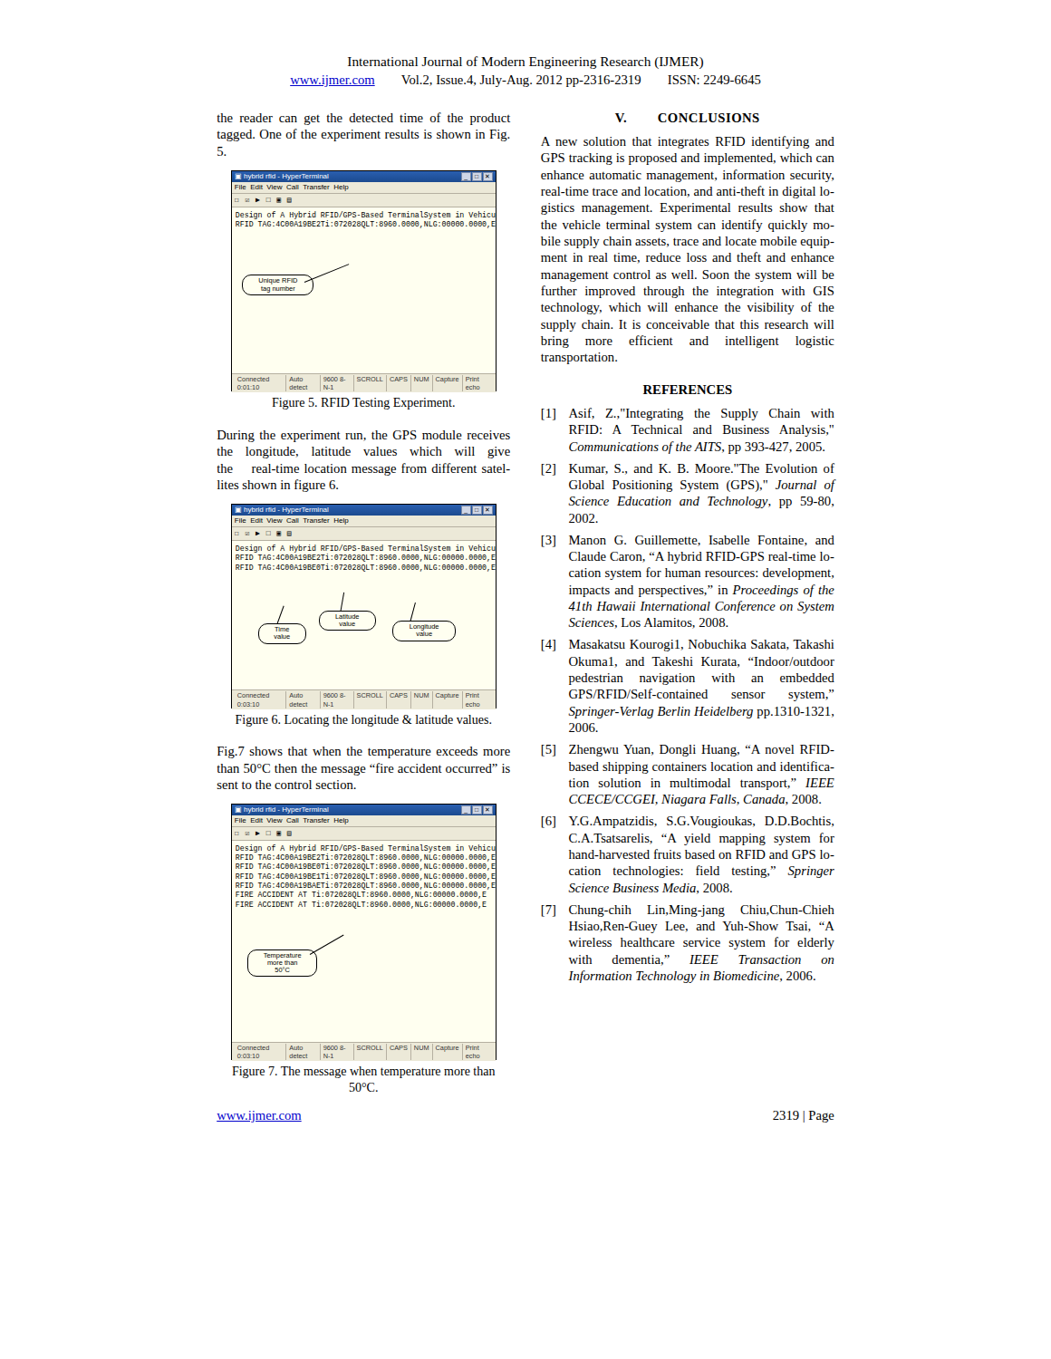International Journal of Modern Engineering Research (IJMER)
www.ijmer.com Vol.2, Issue.4, July-Aug. 2012 pp-2316-2319 ISSN: 2249-6645
the reader can get the detected time of the product tagged. One of the experiment results is shown in Fig. 5.
▣ hybrid rfid - HyperTerminal _□✕
File Edit View Call Transfer Help
☐ ☑ ▶ □ ▣ ▤
Design of A Hybrid RFID/GPS-Based TerminalSystem in Vehicular Communications
RFID TAG:4C00A19BE2Ti:072028QLT:8960.0000,NLG:00000.0000,E
Unique RFID
tag number
Connected 0:01:10 Auto detect 9600 8-N-1 SCROLL CAPS NUM Capture Print echo
Figure 5. RFID Testing Experiment.
During the experiment run, the GPS module receives the longitude, latitude values which will give the real-time location message from different satellites shown in figure 6.
▣ hybrid rfid - HyperTerminal _□✕
File Edit View Call Transfer Help
☐ ☑ ▶ □ ▣ ▤
Design of A Hybrid RFID/GPS-Based TerminalSystem in Vehicular Communications
RFID TAG:4C00A19BE2Ti:072028QLT:8960.0000,NLG:00000.0000,E
RFID TAG:4C00A19BE0Ti:072028QLT:8960.0000,NLG:00000.0000,E
Time
value
Latitude
value
Longitude
value
Connected 0:03:10 Auto detect 9600 8-N-1 SCROLL CAPS NUM Capture Print echo
Figure 6. Locating the longitude & latitude values.
Fig.7 shows that when the temperature exceeds more than 50°C then the message “fire accident occurred” is sent to the control section.
▣ hybrid rfid - HyperTerminal _□✕
File Edit View Call Transfer Help
☐ ☑ ▶ □ ▣ ▤
Design of A Hybrid RFID/GPS-Based TerminalSystem in Vehicular Communications
RFID TAG:4C00A19BE2Ti:072028QLT:8960.0000,NLG:00000.0000,E
RFID TAG:4C00A19BE0Ti:072028QLT:8960.0000,NLG:00000.0000,E
RFID TAG:4C00A19BE1Ti:072028QLT:8960.0000,NLG:00000.0000,E
RFID TAG:4C00A19BAETi:072028QLT:8960.0000,NLG:00000.0000,E
FIRE ACCIDENT AT Ti:072028QLT:8960.0000,NLG:00000.0000,E
FIRE ACCIDENT AT Ti:072028QLT:8960.0000,NLG:00000.0000,E
Temperature
more than
50°C
Connected 0:03:10 Auto detect 9600 8-N-1 SCROLL CAPS NUM Capture Print echo
Figure 7. The message when temperature more than 50°C.
V. CONCLUSIONS
A new solution that integrates RFID identifying and GPS tracking is proposed and implemented, which can enhance automatic management, information security, real-time trace and location, and anti-theft in digital logistics management. Experimental results show that the vehicle terminal system can identify quickly mobile supply chain assets, trace and locate mobile equipment in real time, reduce loss and theft and enhance management control as well. Soon the system will be further improved through the integration with GIS technology, which will enhance the visibility of the supply chain. It is conceivable that this research will bring more efficient and intelligent logistic transportation.
REFERENCES
[1] Asif, Z.,"Integrating the Supply Chain with RFID: A Technical and Business Analysis," Communications of the AITS, pp 393-427, 2005.
[2] Kumar, S., and K. B. Moore."The Evolution of Global Positioning System (GPS)," Journal of Science Education and Technology, pp 59-80, 2002.
[3] Manon G. Guillemette, Isabelle Fontaine, and Claude Caron, “A hybrid RFID-GPS real-time location system for human resources: development, impacts and perspectives,” in Proceedings of the 41th Hawaii International Conference on System Sciences, Los Alamitos, 2008.
[4] Masakatsu Kourogi1, Nobuchika Sakata, Takashi Okuma1, and Takeshi Kurata, “Indoor/outdoor pedestrian navigation with an embedded GPS/RFID/Self-contained sensor system,” Springer-Verlag Berlin Heidelberg pp.1310-1321, 2006.
[5] Zhengwu Yuan, Dongli Huang, “A novel RFID-based shipping containers location and identification solution in multimodal transport,” IEEE CCECE/CCGEI, Niagara Falls, Canada, 2008.
[6] Y.G.Ampatzidis, S.G.Vougioukas, D.D.Bochtis, C.A.Tsatsarelis, “A yield mapping system for hand-harvested fruits based on RFID and GPS location technologies: field testing,” Springer Science Business Media, 2008.
[7] Chung-chih Lin,Ming-jang Chiu,Chun-Chieh Hsiao,Ren-Guey Lee, and Yuh-Show Tsai, “A wireless healthcare service system for elderly with dementia,” IEEE Transaction on Information Technology in Biomedicine, 2006.
www.ijmer.com
2319 | Page